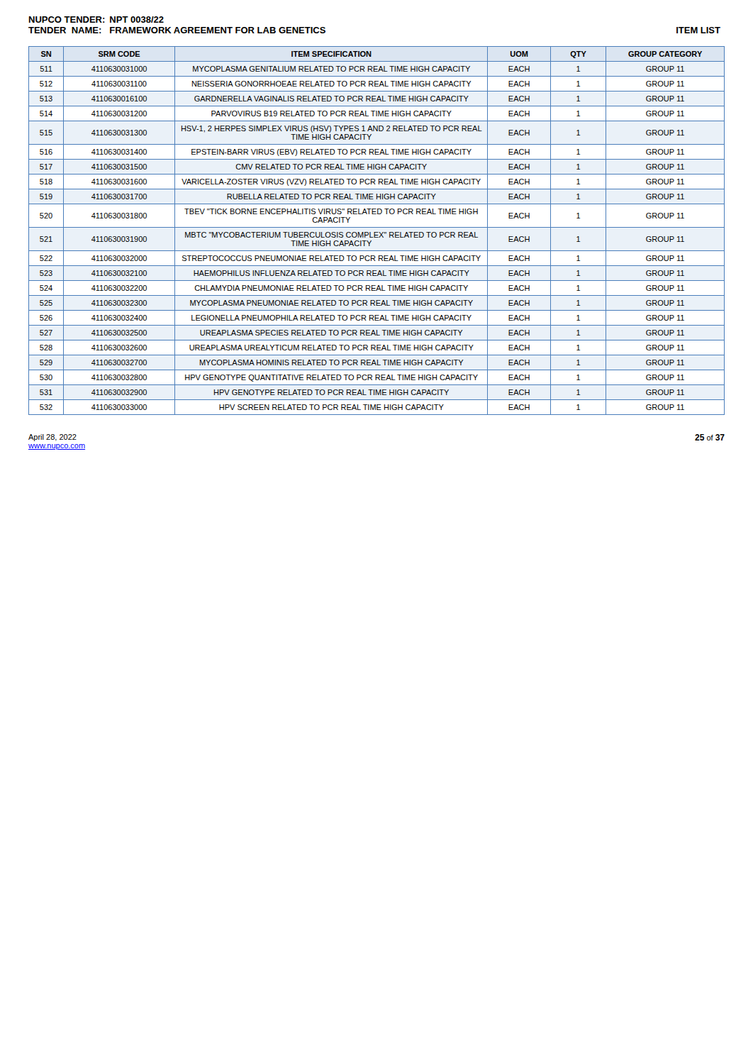| NUPCO TENDER: | NPT 0038/22 | |
| TENDER NAME: | FRAMEWORK AGREEMENT FOR LAB GENETICS | ITEM LIST |
| SN | SRM CODE | ITEM SPECIFICATION | UOM | QTY | GROUP CATEGORY |
| --- | --- | --- | --- | --- | --- |
| 511 | 4110630031000 | MYCOPLASMA GENITALIUM RELATED TO PCR REAL TIME HIGH CAPACITY | EACH | 1 | GROUP 11 |
| 512 | 4110630031100 | NEISSERIA GONORRHOEAE RELATED TO PCR REAL TIME HIGH CAPACITY | EACH | 1 | GROUP 11 |
| 513 | 4110630016100 | GARDNERELLA VAGINALIS RELATED TO PCR REAL TIME HIGH CAPACITY | EACH | 1 | GROUP 11 |
| 514 | 4110630031200 | PARVOVIRUS B19 RELATED TO PCR REAL TIME HIGH CAPACITY | EACH | 1 | GROUP 11 |
| 515 | 4110630031300 | HSV-1, 2 HERPES SIMPLEX VIRUS (HSV) TYPES 1 AND 2 RELATED TO PCR REAL TIME HIGH CAPACITY | EACH | 1 | GROUP 11 |
| 516 | 4110630031400 | EPSTEIN-BARR VIRUS (EBV) RELATED TO PCR REAL TIME HIGH CAPACITY | EACH | 1 | GROUP 11 |
| 517 | 4110630031500 | CMV RELATED TO PCR REAL TIME HIGH CAPACITY | EACH | 1 | GROUP 11 |
| 518 | 4110630031600 | VARICELLA-ZOSTER VIRUS (VZV) RELATED TO PCR REAL TIME HIGH CAPACITY | EACH | 1 | GROUP 11 |
| 519 | 4110630031700 | RUBELLA RELATED TO PCR REAL TIME HIGH CAPACITY | EACH | 1 | GROUP 11 |
| 520 | 4110630031800 | TBEV "TICK BORNE ENCEPHALITIS VIRUS" RELATED TO PCR REAL TIME HIGH CAPACITY | EACH | 1 | GROUP 11 |
| 521 | 4110630031900 | MBTC "MYCOBACTERIUM TUBERCULOSIS COMPLEX" RELATED TO PCR REAL TIME HIGH CAPACITY | EACH | 1 | GROUP 11 |
| 522 | 4110630032000 | STREPTOCOCCUS PNEUMONIAE RELATED TO PCR REAL TIME HIGH CAPACITY | EACH | 1 | GROUP 11 |
| 523 | 4110630032100 | HAEMOPHILUS INFLUENZA RELATED TO PCR REAL TIME HIGH CAPACITY | EACH | 1 | GROUP 11 |
| 524 | 4110630032200 | CHLAMYDIA PNEUMONIAE RELATED TO PCR REAL TIME HIGH CAPACITY | EACH | 1 | GROUP 11 |
| 525 | 4110630032300 | MYCOPLASMA PNEUMONIAE RELATED TO PCR REAL TIME HIGH CAPACITY | EACH | 1 | GROUP 11 |
| 526 | 4110630032400 | LEGIONELLA PNEUMOPHILA RELATED TO PCR REAL TIME HIGH CAPACITY | EACH | 1 | GROUP 11 |
| 527 | 4110630032500 | UREAPLASMA SPECIES RELATED TO PCR REAL TIME HIGH CAPACITY | EACH | 1 | GROUP 11 |
| 528 | 4110630032600 | UREAPLASMA UREALYTICUM RELATED TO PCR REAL TIME HIGH CAPACITY | EACH | 1 | GROUP 11 |
| 529 | 4110630032700 | MYCOPLASMA HOMINIS RELATED TO PCR REAL TIME HIGH CAPACITY | EACH | 1 | GROUP 11 |
| 530 | 4110630032800 | HPV GENOTYPE QUANTITATIVE RELATED TO PCR REAL TIME HIGH CAPACITY | EACH | 1 | GROUP 11 |
| 531 | 4110630032900 | HPV GENOTYPE RELATED TO PCR REAL TIME HIGH CAPACITY | EACH | 1 | GROUP 11 |
| 532 | 4110630033000 | HPV SCREEN RELATED TO PCR REAL TIME HIGH CAPACITY | EACH | 1 | GROUP 11 |
25 of 37
April 28, 2022
www.nupco.com